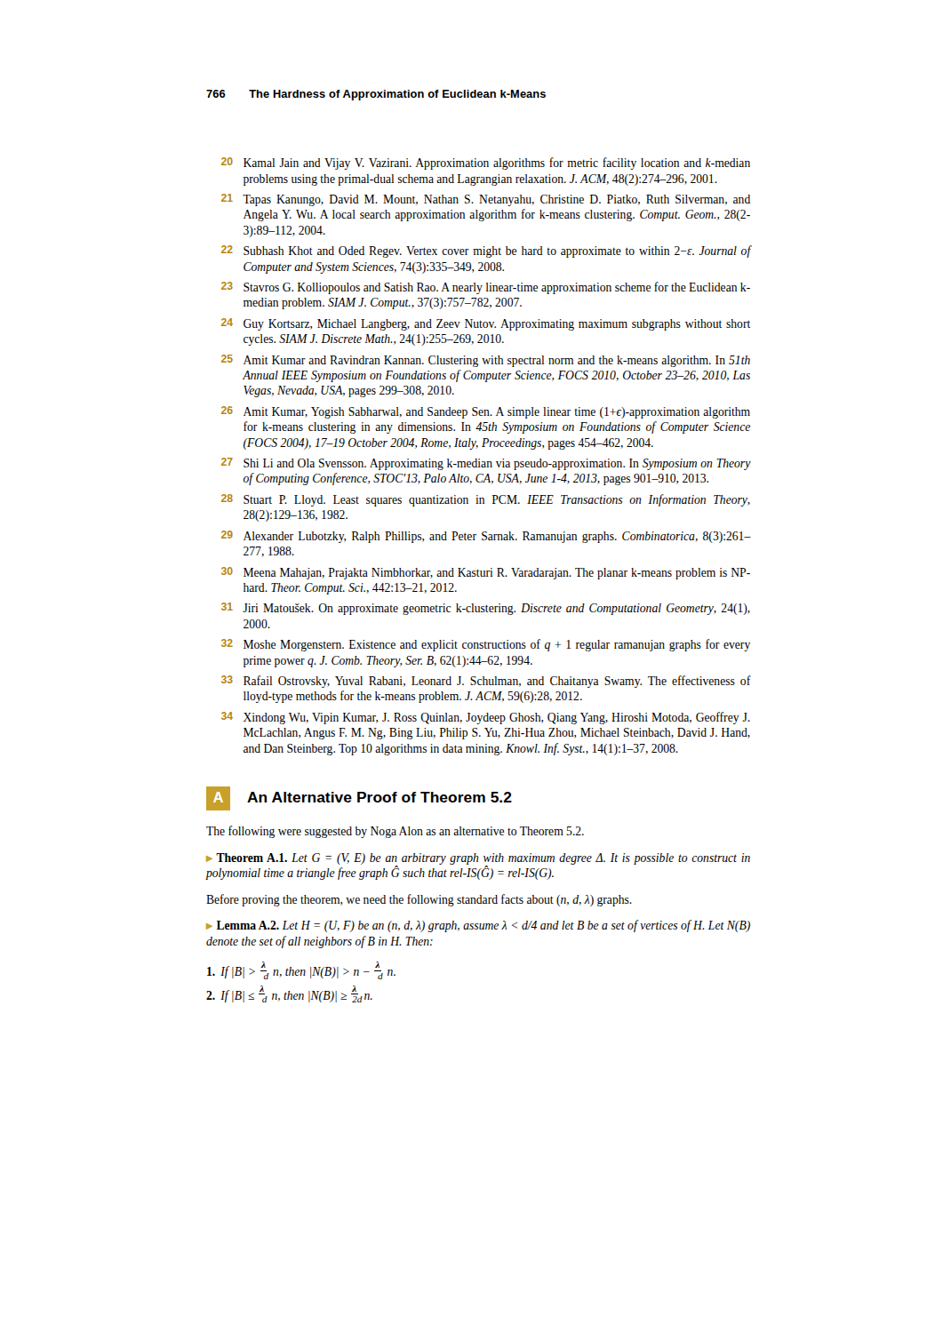766 The Hardness of Approximation of Euclidean k-Means
Kamal Jain and Vijay V. Vazirani. Approximation algorithms for metric facility location and k-median problems using the primal-dual schema and Lagrangian relaxation. J. ACM, 48(2):274–296, 2001.
Tapas Kanungo, David M. Mount, Nathan S. Netanyahu, Christine D. Piatko, Ruth Silverman, and Angela Y. Wu. A local search approximation algorithm for k-means clustering. Comput. Geom., 28(2-3):89–112, 2004.
Subhash Khot and Oded Regev. Vertex cover might be hard to approximate to within 2−ε. Journal of Computer and System Sciences, 74(3):335–349, 2008.
Stavros G. Kolliopoulos and Satish Rao. A nearly linear-time approximation scheme for the Euclidean k-median problem. SIAM J. Comput., 37(3):757–782, 2007.
Guy Kortsarz, Michael Langberg, and Zeev Nutov. Approximating maximum subgraphs without short cycles. SIAM J. Discrete Math., 24(1):255–269, 2010.
Amit Kumar and Ravindran Kannan. Clustering with spectral norm and the k-means algorithm. In 51th Annual IEEE Symposium on Foundations of Computer Science, FOCS 2010, October 23–26, 2010, Las Vegas, Nevada, USA, pages 299–308, 2010.
Amit Kumar, Yogish Sabharwal, and Sandeep Sen. A simple linear time (1+ϵ)-approximation algorithm for k-means clustering in any dimensions. In 45th Symposium on Foundations of Computer Science (FOCS 2004), 17–19 October 2004, Rome, Italy, Proceedings, pages 454–462, 2004.
Shi Li and Ola Svensson. Approximating k-median via pseudo-approximation. In Symposium on Theory of Computing Conference, STOC'13, Palo Alto, CA, USA, June 1-4, 2013, pages 901–910, 2013.
Stuart P. Lloyd. Least squares quantization in PCM. IEEE Transactions on Information Theory, 28(2):129–136, 1982.
Alexander Lubotzky, Ralph Phillips, and Peter Sarnak. Ramanujan graphs. Combinatorica, 8(3):261–277, 1988.
Meena Mahajan, Prajakta Nimbhorkar, and Kasturi R. Varadarajan. The planar k-means problem is NP-hard. Theor. Comput. Sci., 442:13–21, 2012.
Jiri Matoušek. On approximate geometric k-clustering. Discrete and Computational Geometry, 24(1), 2000.
Moshe Morgenstern. Existence and explicit constructions of q + 1 regular ramanujan graphs for every prime power q. J. Comb. Theory, Ser. B, 62(1):44–62, 1994.
Rafail Ostrovsky, Yuval Rabani, Leonard J. Schulman, and Chaitanya Swamy. The effectiveness of lloyd-type methods for the k-means problem. J. ACM, 59(6):28, 2012.
Xindong Wu, Vipin Kumar, J. Ross Quinlan, Joydeep Ghosh, Qiang Yang, Hiroshi Motoda, Geoffrey J. McLachlan, Angus F. M. Ng, Bing Liu, Philip S. Yu, Zhi-Hua Zhou, Michael Steinbach, David J. Hand, and Dan Steinberg. Top 10 algorithms in data mining. Knowl. Inf. Syst., 14(1):1–37, 2008.
A
An Alternative Proof of Theorem 5.2
The following were suggested by Noga Alon as an alternative to Theorem 5.2.
▸Theorem A.1. Let G = (V, E) be an arbitrary graph with maximum degree Δ. It is possible to construct in polynomial time a triangle free graph Ĝ such that rel-IS(Ĝ) = rel-IS(G).
Before proving the theorem, we need the following standard facts about (n, d, λ) graphs.
▸Lemma A.2. Let H = (U, F) be an (n, d, λ) graph, assume λ < d/4 and let B be a set of vertices of H. Let N(B) denote the set of all neighbors of B in H. Then:
1. If |B| > λd n, then |N(B)| > n − λd n.
2. If |B| ≤ λd n, then |N(B)| ≥ λ 2d n.